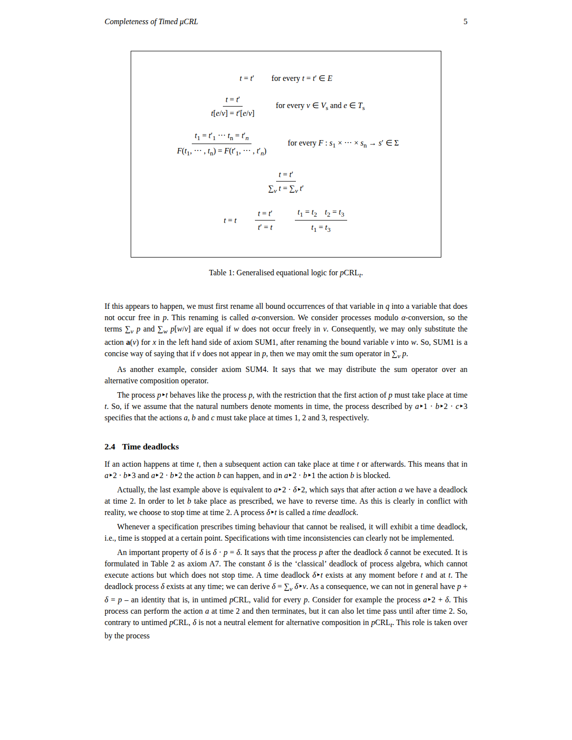Completeness of Timed μ CRL 5
t = t′ for every t = t′ ∈ E
t = t′ t[e/v] = t′[e/v] for every v ∈ Vs and e ∈ Ts
t1 = t′1 ··· tn = t′n F(t1, ··· , tn) = F(t′1, ··· , t′n) for every F : s1 × ··· × sn → s′ ∈ Σ
t = t′ ∑v t = ∑v t′
t = t t = t′ t′ = t t1 = t2 t2 = t3 t1 = t3
Table 1: Generalised equational logic for p CRLt.
If this appears to happen, we must first rename all bound occurrences of that variable in q into a variable that does not occur free in p. This renaming is called α-conversion. We consider processes modulo α-conversion, so the terms ∑v p and ∑w p[w/v] are equal if w does not occur freely in v. Consequently, we may only substitute the action a(v) for x in the left hand side of axiom SUM1, after renaming the bound variable v into w. So, SUM1 is a concise way of saying that if v does not appear in p, then we may omit the sum operator in ∑v p.
As another example, consider axiom SUM4. It says that we may distribute the sum operator over an alternative composition operator.
The process p‣t behaves like the process p, with the restriction that the first action of p must take place at time t. So, if we assume that the natural numbers denote moments in time, the process described by a‣1 · b‣2 · c‣3 specifies that the actions a, b and c must take place at times 1, 2 and 3, respectively.
2.4 Time deadlocks
If an action happens at time t, then a subsequent action can take place at time t or afterwards. This means that in a‣2 · b‣3 and a‣2 · b‣2 the action b can happen, and in a‣2 · b‣1 the action b is blocked.
Actually, the last example above is equivalent to a‣2 · δ‣2, which says that after action a we have a deadlock at time 2. In order to let b take place as prescribed, we have to reverse time. As this is clearly in conflict with reality, we choose to stop time at time 2. A process δ‣t is called a time deadlock.
Whenever a specification prescribes timing behaviour that cannot be realised, it will exhibit a time deadlock, i.e., time is stopped at a certain point. Specifications with time inconsistencies can clearly not be implemented.
An important property of δ is δ · p = δ. It says that the process p after the deadlock δ cannot be executed. It is formulated in Table 2 as axiom A7. The constant δ is the ‘classical’ deadlock of process algebra, which cannot execute actions but which does not stop time. A time deadlock δ‣t exists at any moment before t and at t. The deadlock process δ exists at any time; we can derive δ = ∑v δ‣v. As a consequence, we can not in general have p + δ = p – an identity that is, in untimed p CRL, valid for every p. Consider for example the process a‣2 + δ. This process can perform the action a at time 2 and then terminates, but it can also let time pass until after time 2. So, contrary to untimed p CRL, δ is not a neutral element for alternative composition in p CRLt. This role is taken over by the process